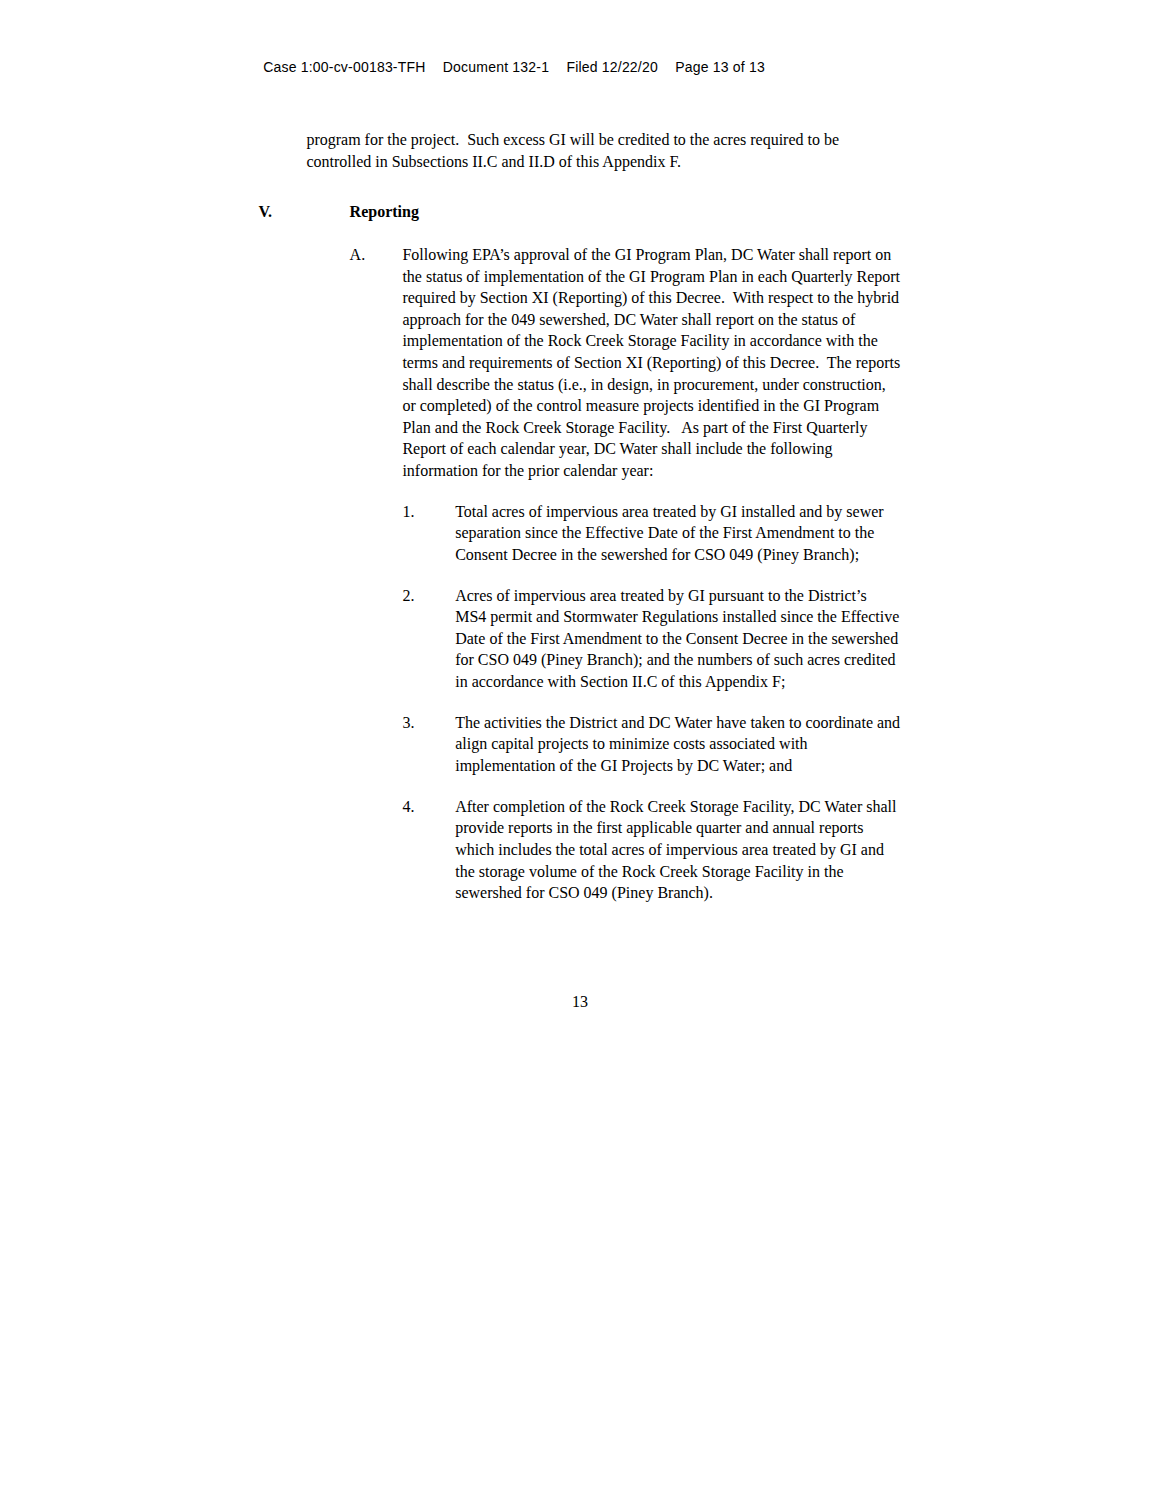Case 1:00-cv-00183-TFH Document 132-1 Filed 12/22/20 Page 13 of 13
program for the project. Such excess GI will be credited to the acres required to be controlled in Subsections II.C and II.D of this Appendix F.
V.
Reporting
A.
Following EPA’s approval of the GI Program Plan, DC Water shall report on the status of implementation of the GI Program Plan in each Quarterly Report required by Section XI (Reporting) of this Decree. With respect to the hybrid approach for the 049 sewershed, DC Water shall report on the status of implementation of the Rock Creek Storage Facility in accordance with the terms and requirements of Section XI (Reporting) of this Decree. The reports shall describe the status (i.e., in design, in procurement, under construction, or completed) of the control measure projects identified in the GI Program Plan and the Rock Creek Storage Facility. As part of the First Quarterly Report of each calendar year, DC Water shall include the following information for the prior calendar year:
1.
Total acres of impervious area treated by GI installed and by sewer separation since the Effective Date of the First Amendment to the Consent Decree in the sewershed for CSO 049 (Piney Branch);
2.
Acres of impervious area treated by GI pursuant to the District’s MS4 permit and Stormwater Regulations installed since the Effective Date of the First Amendment to the Consent Decree in the sewershed for CSO 049 (Piney Branch); and the numbers of such acres credited in accordance with Section II.C of this Appendix F;
3.
The activities the District and DC Water have taken to coordinate and align capital projects to minimize costs associated with implementation of the GI Projects by DC Water; and
4.
After completion of the Rock Creek Storage Facility, DC Water shall provide reports in the first applicable quarter and annual reports which includes the total acres of impervious area treated by GI and the storage volume of the Rock Creek Storage Facility in the sewershed for CSO 049 (Piney Branch).
13